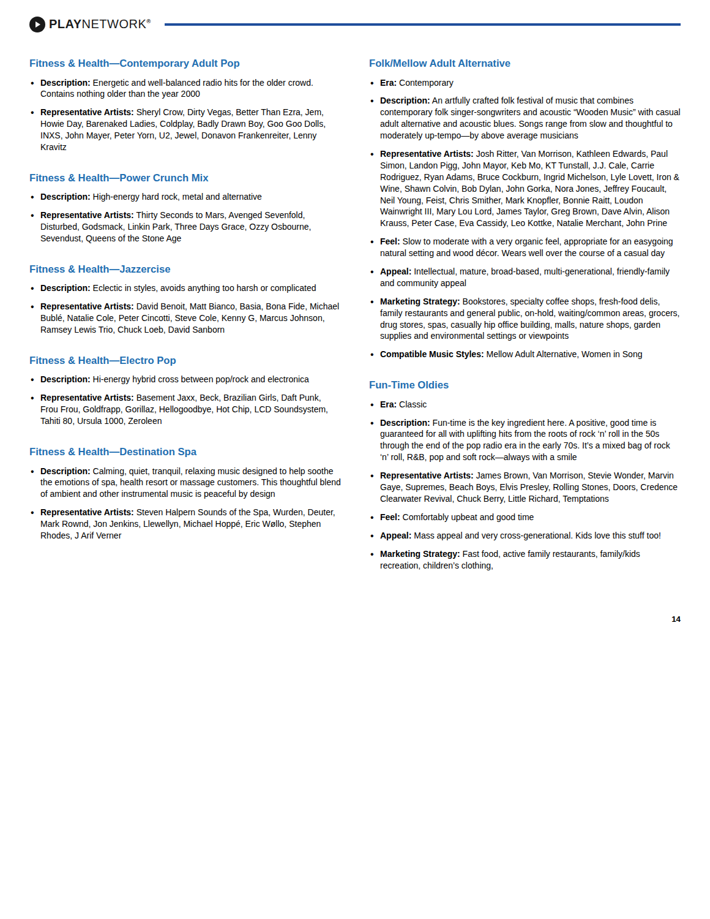PLAYNETWORK®
Fitness & Health—Contemporary Adult Pop
Description: Energetic and well-balanced radio hits for the older crowd. Contains nothing older than the year 2000
Representative Artists: Sheryl Crow, Dirty Vegas, Better Than Ezra, Jem, Howie Day, Barenaked Ladies, Coldplay, Badly Drawn Boy, Goo Goo Dolls, INXS, John Mayer, Peter Yorn, U2, Jewel, Donavon Frankenreiter, Lenny Kravitz
Fitness & Health—Power Crunch Mix
Description: High-energy hard rock, metal and alternative
Representative Artists: Thirty Seconds to Mars, Avenged Sevenfold, Disturbed, Godsmack, Linkin Park, Three Days Grace, Ozzy Osbourne, Sevendust, Queens of the Stone Age
Fitness & Health—Jazzercise
Description: Eclectic in styles, avoids anything too harsh or complicated
Representative Artists: David Benoit, Matt Bianco, Basia, Bona Fide, Michael Bublé, Natalie Cole, Peter Cincotti, Steve Cole, Kenny G, Marcus Johnson, Ramsey Lewis Trio, Chuck Loeb, David Sanborn
Fitness & Health—Electro Pop
Description: Hi-energy hybrid cross between pop/rock and electronica
Representative Artists: Basement Jaxx, Beck, Brazilian Girls, Daft Punk, Frou Frou, Goldfrapp, Gorillaz, Hellogoodbye, Hot Chip, LCD Soundsystem, Tahiti 80, Ursula 1000, Zeroleen
Fitness & Health—Destination Spa
Description: Calming, quiet, tranquil, relaxing music designed to help soothe the emotions of spa, health resort or massage customers. This thoughtful blend of ambient and other instrumental music is peaceful by design
Representative Artists: Steven Halpern Sounds of the Spa, Wurden, Deuter, Mark Rownd, Jon Jenkins, Llewellyn, Michael Hoppé, Eric Wøllo, Stephen Rhodes, J Arif Verner
Folk/Mellow Adult Alternative
Era: Contemporary
Description: An artfully crafted folk festival of music that combines contemporary folk singer-songwriters and acoustic “Wooden Music” with casual adult alternative and acoustic blues. Songs range from slow and thoughtful to moderately up-tempo—by above average musicians
Representative Artists: Josh Ritter, Van Morrison, Kathleen Edwards, Paul Simon, Landon Pigg, John Mayor, Keb Mo, KT Tunstall, J.J. Cale, Carrie Rodriguez, Ryan Adams, Bruce Cockburn, Ingrid Michelson, Lyle Lovett, Iron & Wine, Shawn Colvin, Bob Dylan, John Gorka, Nora Jones, Jeffrey Foucault, Neil Young, Feist, Chris Smither, Mark Knopfler, Bonnie Raitt, Loudon Wainwright III, Mary Lou Lord, James Taylor, Greg Brown, Dave Alvin, Alison Krauss, Peter Case, Eva Cassidy, Leo Kottke, Natalie Merchant, John Prine
Feel: Slow to moderate with a very organic feel, appropriate for an easygoing natural setting and wood décor. Wears well over the course of a casual day
Appeal: Intellectual, mature, broad-based, multi-generational, friendly-family and community appeal
Marketing Strategy: Bookstores, specialty coffee shops, fresh-food delis, family restaurants and general public, on-hold, waiting/common areas, grocers, drug stores, spas, casually hip office building, malls, nature shops, garden supplies and environmental settings or viewpoints
Compatible Music Styles: Mellow Adult Alternative, Women in Song
Fun-Time Oldies
Era: Classic
Description: Fun-time is the key ingredient here. A positive, good time is guaranteed for all with uplifting hits from the roots of rock ‘n’ roll in the 50s through the end of the pop radio era in the early 70s. It’s a mixed bag of rock ‘n’ roll, R&B, pop and soft rock—always with a smile
Representative Artists: James Brown, Van Morrison, Stevie Wonder, Marvin Gaye, Supremes, Beach Boys, Elvis Presley, Rolling Stones, Doors, Credence Clearwater Revival, Chuck Berry, Little Richard, Temptations
Feel: Comfortably upbeat and good time
Appeal: Mass appeal and very cross-generational. Kids love this stuff too!
Marketing Strategy: Fast food, active family restaurants, family/kids recreation, children’s clothing,
14